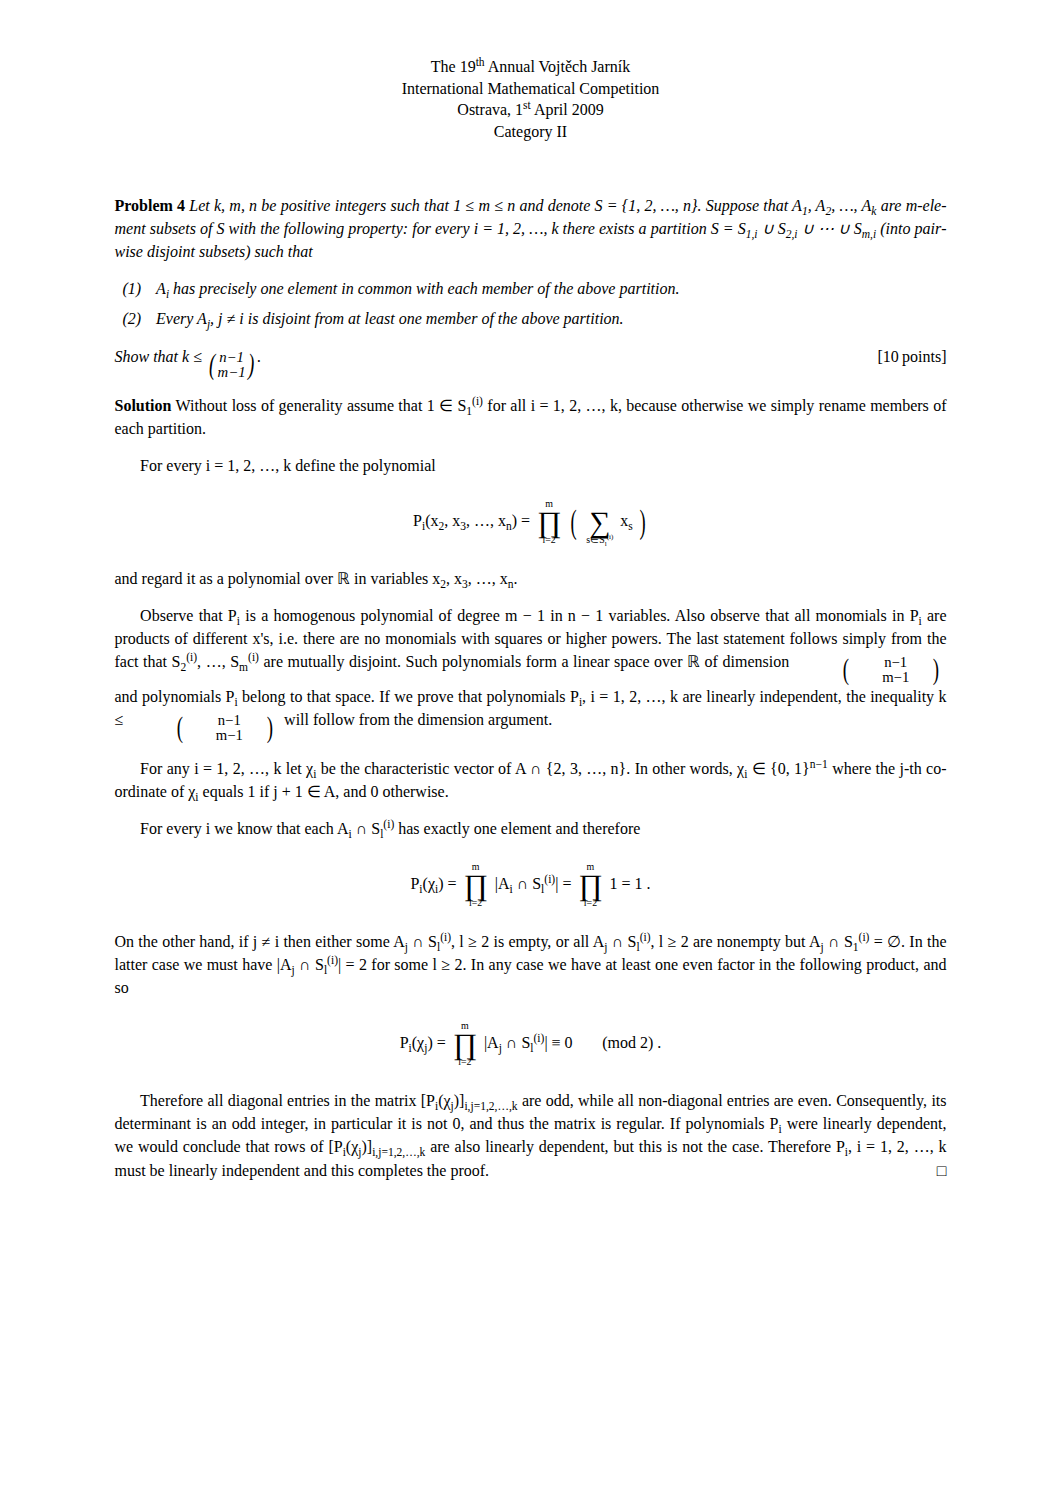The 19th Annual Vojtěch Jarník
International Mathematical Competition
Ostrava, 1st April 2009
Category II
Problem 4 Let k, m, n be positive integers such that 1 ≤ m ≤ n and denote S = {1, 2, …, n}. Suppose that A1, A2, …, Ak are m-element subsets of S with the following property: for every i = 1, 2, …, k there exists a partition S = S1,i ∪ S2,i ∪ ⋯ ∪ Sm,i (into pairwise disjoint subsets) such that
Ai has precisely one element in common with each member of the above partition.
Every Aj, j ≠ i is disjoint from at least one member of the above partition.
Show that k ≤ (n−1 m−1). [10 points]
Solution Without loss of generality assume that 1 ∈ S1(i) for all i = 1, 2, …, k, because otherwise we simply rename members of each partition.
For every i = 1, 2, …, k define the polynomial
Pi(x2, x3, …, xn) = m∏l=2 ( ∑s∈Sl(i) xs )
and regard it as a polynomial over ℝ in variables x2, x3, …, xn.
Observe that Pi is a homogenous polynomial of degree m − 1 in n − 1 variables. Also observe that all monomials in Pi are products of different x's, i.e. there are no monomials with squares or higher powers. The last statement follows simply from the fact that S2(i), …, Sm(i) are mutually disjoint. Such polynomials form a linear space over ℝ of dimension (n−1 m−1) and polynomials Pi belong to that space. If we prove that polynomials Pi, i = 1, 2, …, k are linearly independent, the inequality k ≤ (n−1 m−1) will follow from the dimension argument.
For any i = 1, 2, …, k let χi be the characteristic vector of A ∩ {2, 3, …, n}. In other words, χi ∈ {0, 1}n−1 where the j-th coordinate of χi equals 1 if j + 1 ∈ A, and 0 otherwise.
For every i we know that each Ai ∩ Sl(i) has exactly one element and therefore
Pi(χi) = m∏l=2 |Ai ∩ Sl(i)| = m∏l=2 1 = 1 .
On the other hand, if j ≠ i then either some Aj ∩ Sl(i), l ≥ 2 is empty, or all Aj ∩ Sl(i), l ≥ 2 are nonempty but Aj ∩ S1(i) = ∅. In the latter case we must have |Aj ∩ Sl(i)| = 2 for some l ≥ 2. In any case we have at least one even factor in the following product, and so
Pi(χj) = m∏l=2 |Aj ∩ Sl(i)| ≡ 0 (mod 2) .
Therefore all diagonal entries in the matrix [Pi(χj)]i,j=1,2,…,k are odd, while all non-diagonal entries are even. Consequently, its determinant is an odd integer, in particular it is not 0, and thus the matrix is regular. If polynomials Pi were linearly dependent, we would conclude that rows of [Pi(χj)]i,j=1,2,…,k are also linearly dependent, but this is not the case. Therefore Pi, i = 1, 2, …, k must be linearly independent and this completes the proof.□